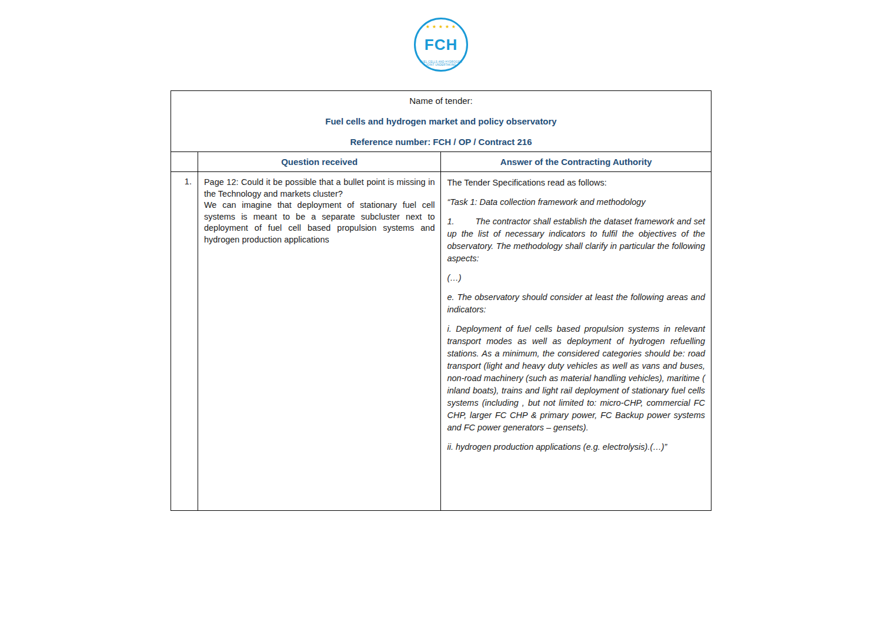★ ★ ★ ★ ★
FCH
FUEL CELLS AND HYDROGEN JOINT UNDERTAKING
| Name of tender: Fuel cells and hydrogen market and policy observatory Reference number: FCH / OP / Contract 216 |
| | Question received | Answer of the Contracting Authority |
| 1. | Page 12: Could it be possible that a bullet point is missing in the Technology and markets cluster? We can imagine that deployment of stationary fuel cell systems is meant to be a separate subcluster next to deployment of fuel cell based propulsion systems and hydrogen production applications | The Tender Specifications read as follows: “Task 1: Data collection framework and methodology 1. The contractor shall establish the dataset framework and set up the list of necessary indicators to fulfil the objectives of the observatory. The methodology shall clarify in particular the following aspects: (…) e. The observatory should consider at least the following areas and indicators: i. Deployment of fuel cells based propulsion systems in relevant transport modes as well as deployment of hydrogen refuelling stations. As a minimum, the considered categories should be: road transport (light and heavy duty vehicles as well as vans and buses, non-road machinery (such as material handling vehicles), maritime ( inland boats), trains and light rail deployment of stationary fuel cells systems (including , but not limited to: micro-CHP, commercial FC CHP, larger FC CHP & primary power, FC Backup power systems and FC power generators – gensets). ii. hydrogen production applications (e.g. electrolysis).(…)” |